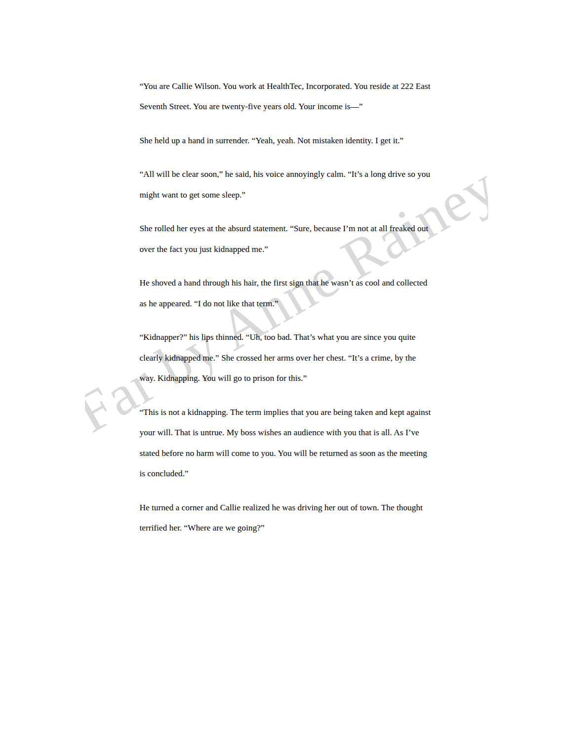Far by Anne Rainey
“You are Callie Wilson. You work at HealthTec, Incorporated. You reside at 222 East Seventh Street. You are twenty-five years old. Your income is—”
She held up a hand in surrender. “Yeah, yeah. Not mistaken identity. I get it.”
“All will be clear soon,” he said, his voice annoyingly calm. “It’s a long drive so you might want to get some sleep.”
She rolled her eyes at the absurd statement. “Sure, because I’m not at all freaked out over the fact you just kidnapped me.”
He shoved a hand through his hair, the first sign that he wasn’t as cool and collected as he appeared. “I do not like that term.”
“Kidnapper?” his lips thinned. “Uh, too bad. That’s what you are since you quite clearly kidnapped me.” She crossed her arms over her chest. “It’s a crime, by the way. Kidnapping. You will go to prison for this.”
“This is not a kidnapping. The term implies that you are being taken and kept against your will. That is untrue. My boss wishes an audience with you that is all. As I’ve stated before no harm will come to you. You will be returned as soon as the meeting is concluded.”
He turned a corner and Callie realized he was driving her out of town. The thought terrified her. “Where are we going?”